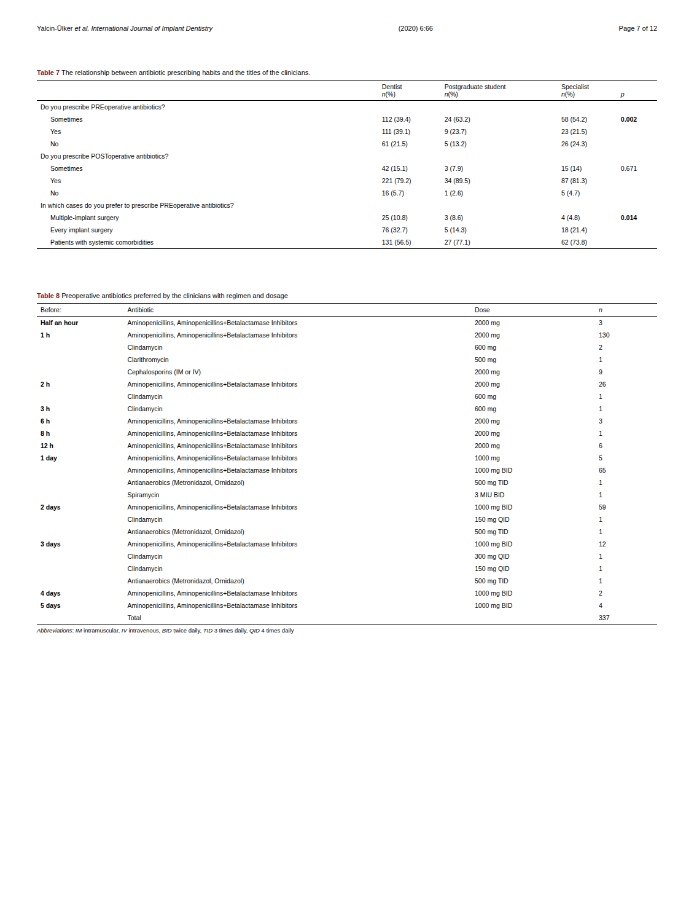Yalcin-Ülker et al. International Journal of Implant Dentistry
(2020) 6:66
Page 7 of 12
Table 7 The relationship between antibiotic prescribing habits and the titles of the clinicians.
| | Dentist n (%) | Postgraduate student n (%) | Specialist n (%) | p |
| --- | --- | --- | --- | --- |
| Do you prescribe PREoperative antibiotics? | | | | |
| Sometimes | 112 (39.4) | 24 (63.2) | 58 (54.2) | 0.002 |
| Yes | 111 (39.1) | 9 (23.7) | 23 (21.5) | |
| No | 61 (21.5) | 5 (13.2) | 26 (24.3) | |
| Do you prescribe POSToperative antibiotics? | | | | |
| Sometimes | 42 (15.1) | 3 (7.9) | 15 (14) | 0.671 |
| Yes | 221 (79.2) | 34 (89.5) | 87 (81.3) | |
| No | 16 (5.7) | 1 (2.6) | 5 (4.7) | |
| In which cases do you prefer to prescribe PREoperative antibiotics? | | | | |
| Multiple-implant surgery | 25 (10.8) | 3 (8.6) | 4 (4.8) | 0.014 |
| Every implant surgery | 76 (32.7) | 5 (14.3) | 18 (21.4) | |
| Patients with systemic comorbidities | 131 (56.5) | 27 (77.1) | 62 (73.8) | |
Table 8 Preoperative antibiotics preferred by the clinicians with regimen and dosage
| Before: | Antibiotic | Dose | n |
| --- | --- | --- | --- |
| Half an hour | Aminopenicillins, Aminopenicillins+Betalactamase Inhibitors | 2000 mg | 3 |
| 1 h | Aminopenicillins, Aminopenicillins+Betalactamase Inhibitors | 2000 mg | 130 |
| | Clindamycin | 600 mg | 2 |
| | Clarithromycin | 500 mg | 1 |
| | Cephalosporins (IM or IV) | 2000 mg | 9 |
| 2 h | Aminopenicillins, Aminopenicillins+Betalactamase Inhibitors | 2000 mg | 26 |
| | Clindamycin | 600 mg | 1 |
| 3 h | Clindamycin | 600 mg | 1 |
| 6 h | Aminopenicillins, Aminopenicillins+Betalactamase Inhibitors | 2000 mg | 3 |
| 8 h | Aminopenicillins, Aminopenicillins+Betalactamase Inhibitors | 2000 mg | 1 |
| 12 h | Aminopenicillins, Aminopenicillins+Betalactamase Inhibitors | 2000 mg | 6 |
| 1 day | Aminopenicillins, Aminopenicillins+Betalactamase Inhibitors | 1000 mg | 5 |
| | Aminopenicillins, Aminopenicillins+Betalactamase Inhibitors | 1000 mg BID | 65 |
| | Antianaerobics (Metronidazol, Ornidazol) | 500 mg TID | 1 |
| | Spiramycin | 3 MIU BID | 1 |
| 2 days | Aminopenicillins, Aminopenicillins+Betalactamase Inhibitors | 1000 mg BID | 59 |
| | Clindamycin | 150 mg QID | 1 |
| | Antianaerobics (Metronidazol, Ornidazol) | 500 mg TID | 1 |
| 3 days | Aminopenicillins, Aminopenicillins+Betalactamase Inhibitors | 1000 mg BID | 12 |
| | Clindamycin | 300 mg QID | 1 |
| | Clindamycin | 150 mg QID | 1 |
| | Antianaerobics (Metronidazol, Ornidazol) | 500 mg TID | 1 |
| 4 days | Aminopenicillins, Aminopenicillins+Betalactamase Inhibitors | 1000 mg BID | 2 |
| 5 days | Aminopenicillins, Aminopenicillins+Betalactamase Inhibitors | 1000 mg BID | 4 |
| | Total | | 337 |
Abbreviations: IM intramuscular, IV intravenous, BID twice daily, TID 3 times daily, QID 4 times daily